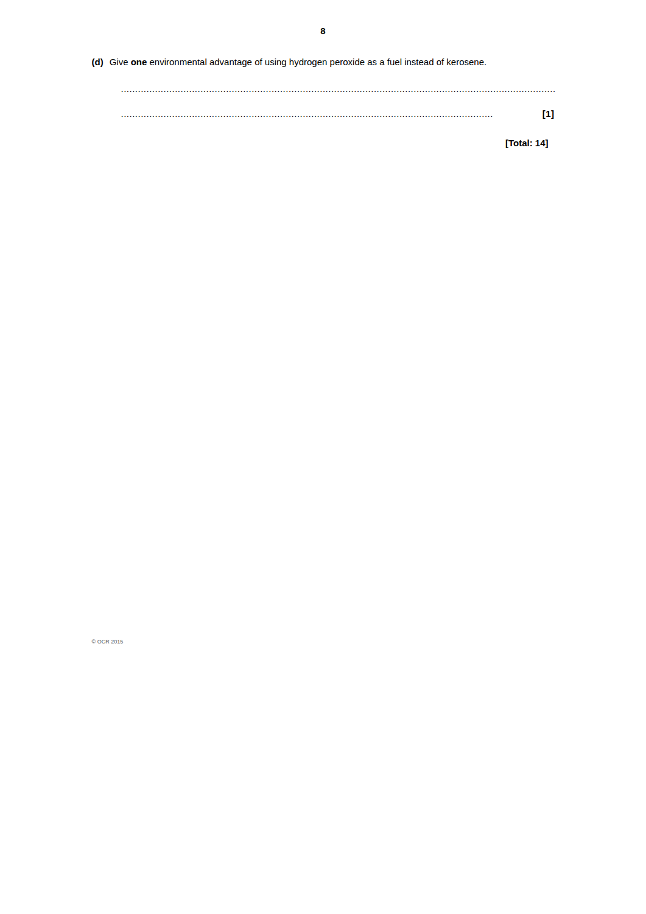8
(d) Give one environmental advantage of using hydrogen peroxide as a fuel instead of kerosene.
...........................................................................................................................................................
................................................................................................................................... [1]
[Total: 14]
© OCR 2015